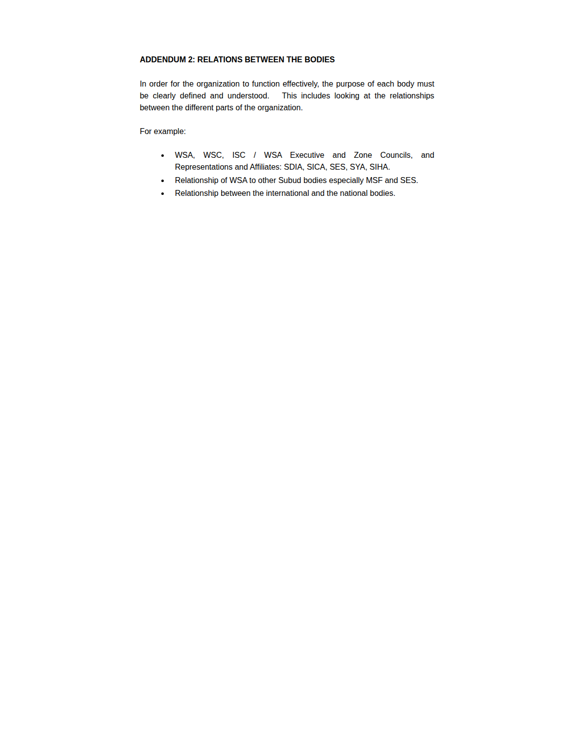ADDENDUM 2: RELATIONS BETWEEN THE BODIES
In order for the organization to function effectively, the purpose of each body must be clearly defined and understood. This includes looking at the relationships between the different parts of the organization.
For example:
WSA, WSC, ISC / WSA Executive and Zone Councils, and Representations and Affiliates: SDIA, SICA, SES, SYA, SIHA.
Relationship of WSA to other Subud bodies especially MSF and SES.
Relationship between the international and the national bodies.